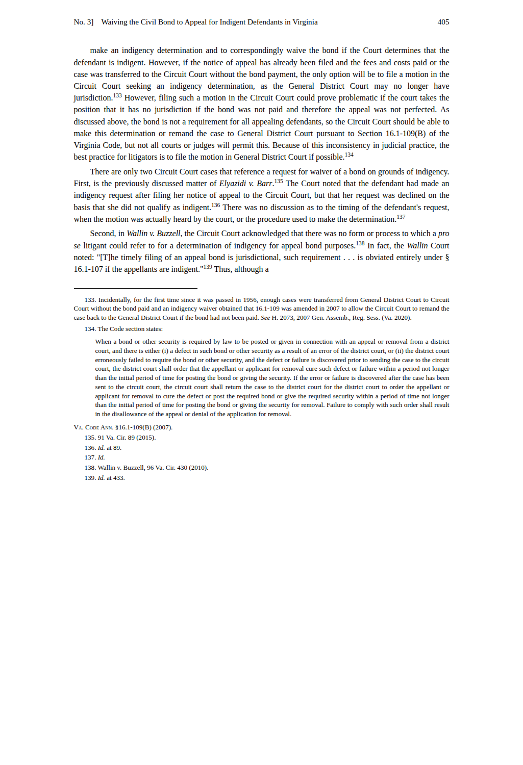No. 3] Waiving the Civil Bond to Appeal for Indigent Defendants in Virginia 405
make an indigency determination and to correspondingly waive the bond if the Court determines that the defendant is indigent. However, if the notice of appeal has already been filed and the fees and costs paid or the case was transferred to the Circuit Court without the bond payment, the only option will be to file a motion in the Circuit Court seeking an indigency determination, as the General District Court may no longer have jurisdiction.133 However, filing such a motion in the Circuit Court could prove problematic if the court takes the position that it has no jurisdiction if the bond was not paid and therefore the appeal was not perfected. As discussed above, the bond is not a requirement for all appealing defendants, so the Circuit Court should be able to make this determination or remand the case to General District Court pursuant to Section 16.1-109(B) of the Virginia Code, but not all courts or judges will permit this. Because of this inconsistency in judicial practice, the best practice for litigators is to file the motion in General District Court if possible.134
There are only two Circuit Court cases that reference a request for waiver of a bond on grounds of indigency. First, is the previously discussed matter of Elyazidi v. Barr.135 The Court noted that the defendant had made an indigency request after filing her notice of appeal to the Circuit Court, but that her request was declined on the basis that she did not qualify as indigent.136 There was no discussion as to the timing of the defendant's request, when the motion was actually heard by the court, or the procedure used to make the determination.137
Second, in Wallin v. Buzzell, the Circuit Court acknowledged that there was no form or process to which a pro se litigant could refer to for a determination of indigency for appeal bond purposes.138 In fact, the Wallin Court noted: "[T]he timely filing of an appeal bond is jurisdictional, such requirement . . . is obviated entirely under § 16.1-107 if the appellants are indigent."139 Thus, although a
133. Incidentally, for the first time since it was passed in 1956, enough cases were transferred from General District Court to Circuit Court without the bond paid and an indigency waiver obtained that 16.1-109 was amended in 2007 to allow the Circuit Court to remand the case back to the General District Court if the bond had not been paid. See H. 2073, 2007 Gen. Assemb., Reg. Sess. (Va. 2020).
134. The Code section states:
When a bond or other security is required by law to be posted or given in connection with an appeal or removal from a district court, and there is either (i) a defect in such bond or other security as a result of an error of the district court, or (ii) the district court erroneously failed to require the bond or other security, and the defect or failure is discovered prior to sending the case to the circuit court, the district court shall order that the appellant or applicant for removal cure such defect or failure within a period not longer than the initial period of time for posting the bond or giving the security. If the error or failure is discovered after the case has been sent to the circuit court, the circuit court shall return the case to the district court for the district court to order the appellant or applicant for removal to cure the defect or post the required bond or give the required security within a period of time not longer than the initial period of time for posting the bond or giving the security for removal. Failure to comply with such order shall result in the disallowance of the appeal or denial of the application for removal.
Va. Code Ann. §16.1-109(B) (2007).
135. 91 Va. Cir. 89 (2015).
136. Id. at 89.
137. Id.
138. Wallin v. Buzzell, 96 Va. Cir. 430 (2010).
139. Id. at 433.